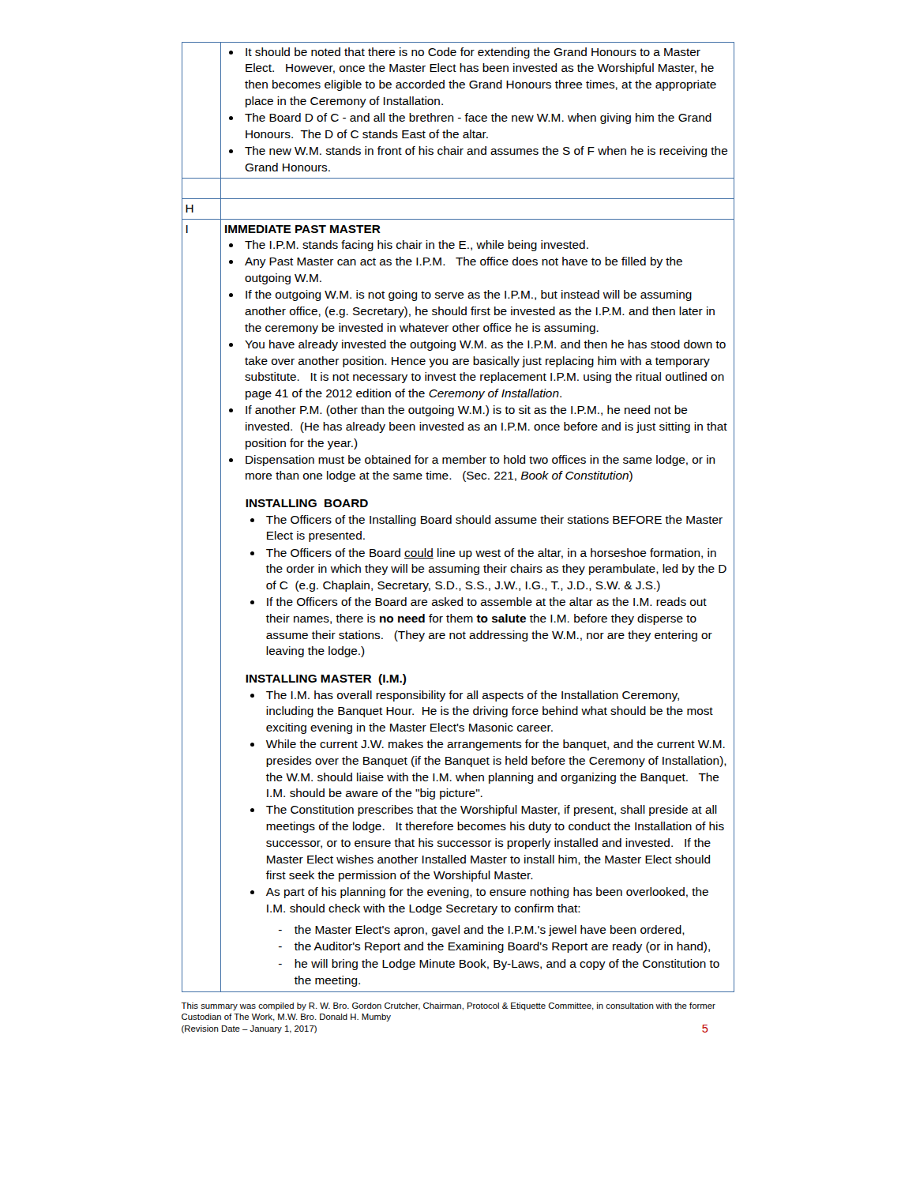| | It should be noted that there is no Code for extending the Grand Honours to a Master Elect. However, once the Master Elect has been invested as the Worshipful Master, he then becomes eligible to be accorded the Grand Honours three times, at the appropriate place in the Ceremony of Installation. The Board D of C - and all the brethren - face the new W.M. when giving him the Grand Honours. The D of C stands East of the altar. The new W.M. stands in front of his chair and assumes the S of F when he is receiving the Grand Honours. |
| H | |
| I | IMMEDIATE PAST MASTER The I.P.M. stands facing his chair in the E., while being invested. Any Past Master can act as the I.P.M. The office does not have to be filled by the outgoing W.M. If the outgoing W.M. is not going to serve as the I.P.M., but instead will be assuming another office, (e.g. Secretary), he should first be invested as the I.P.M. and then later in the ceremony be invested in whatever other office he is assuming. You have already invested the outgoing W.M. as the I.P.M. and then he has stood down to take over another position. Hence you are basically just replacing him with a temporary substitute. It is not necessary to invest the replacement I.P.M. using the ritual outlined on page 41 of the 2012 edition of the Ceremony of Installation . If another P.M. (other than the outgoing W.M.) is to sit as the I.P.M., he need not be invested. (He has already been invested as an I.P.M. once before and is just sitting in that position for the year.) Dispensation must be obtained for a member to hold two offices in the same lodge, or in more than one lodge at the same time. (Sec. 221, Book of Constitution ) INSTALLING BOARD The Officers of the Installing Board should assume their stations BEFORE the Master Elect is presented. The Officers of the Board could line up west of the altar, in a horseshoe formation, in the order in which they will be assuming their chairs as they perambulate, led by the D of C (e.g. Chaplain, Secretary, S.D., S.S., J.W., I.G., T., J.D., S.W. & J.S.) If the Officers of the Board are asked to assemble at the altar as the I.M. reads out their names, there is no need for them to salute the I.M. before they disperse to assume their stations. (They are not addressing the W.M., nor are they entering or leaving the lodge.) INSTALLING MASTER (I.M.) The I.M. has overall responsibility for all aspects of the Installation Ceremony, including the Banquet Hour. He is the driving force behind what should be the most exciting evening in the Master Elect's Masonic career. While the current J.W. makes the arrangements for the banquet, and the current W.M. presides over the Banquet (if the Banquet is held before the Ceremony of Installation), the W.M. should liaise with the I.M. when planning and organizing the Banquet. The I.M. should be aware of the "big picture". The Constitution prescribes that the Worshipful Master, if present, shall preside at all meetings of the lodge. It therefore becomes his duty to conduct the Installation of his successor, or to ensure that his successor is properly installed and invested. If the Master Elect wishes another Installed Master to install him, the Master Elect should first seek the permission of the Worshipful Master. As part of his planning for the evening, to ensure nothing has been overlooked, the I.M. should check with the Lodge Secretary to confirm that: the Master Elect's apron, gavel and the I.P.M.'s jewel have been ordered, the Auditor's Report and the Examining Board's Report are ready (or in hand), he will bring the Lodge Minute Book, By-Laws, and a copy of the Constitution to the meeting. |
This summary was compiled by R. W. Bro. Gordon Crutcher, Chairman, Protocol & Etiquette Committee, in consultation with the former Custodian of The Work, M.W. Bro. Donald H. Mumby
(Revision Date – January 1, 2017) 5